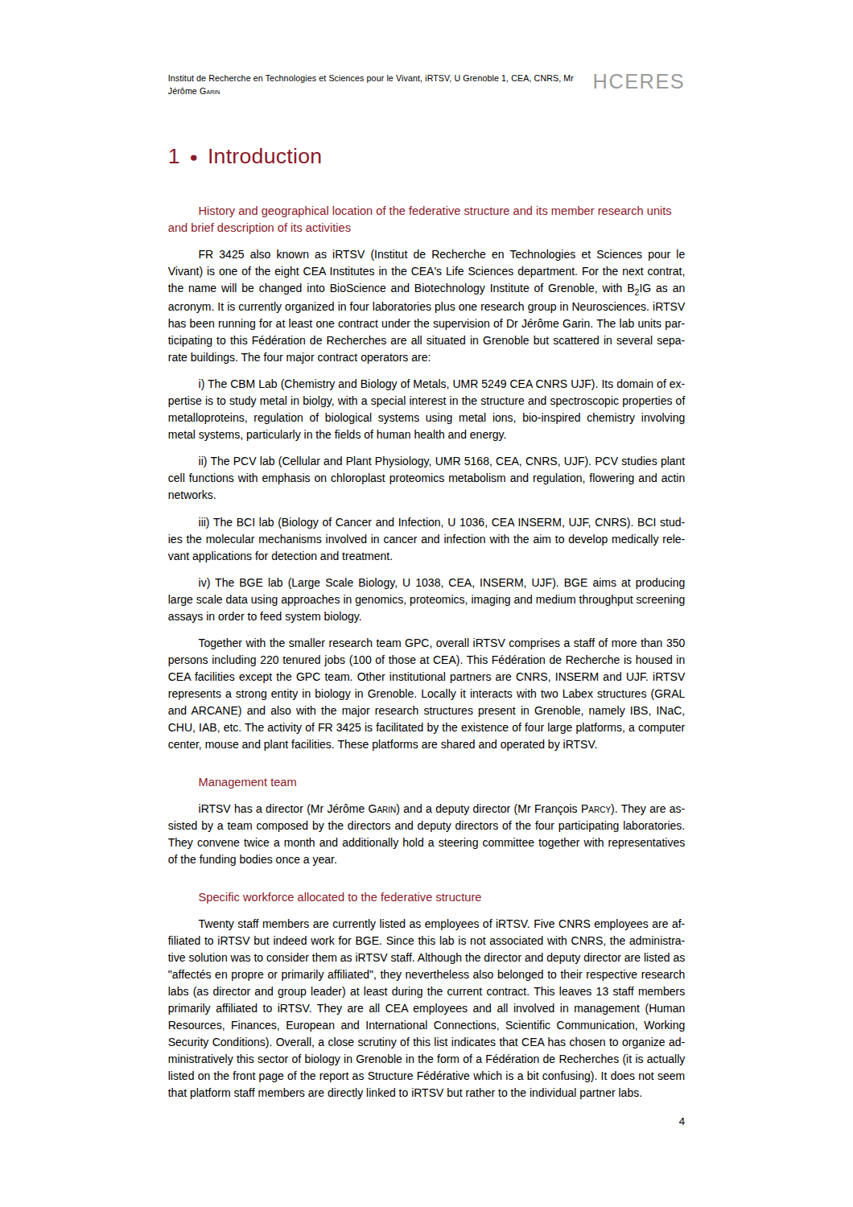Institut de Recherche en Technologies et Sciences pour le Vivant, iRTSV, U Grenoble 1, CEA, CNRS, Mr Jérôme Garin
HCERES
1 ● Introduction
History and geographical location of the federative structure and its member research units and brief description of its activities
FR 3425 also known as iRTSV (Institut de Recherche en Technologies et Sciences pour le Vivant) is one of the eight CEA Institutes in the CEA's Life Sciences department. For the next contrat, the name will be changed into BioScience and Biotechnology Institute of Grenoble, with B2 IG as an acronym. It is currently organized in four laboratories plus one research group in Neurosciences. iRTSV has been running for at least one contract under the supervision of Dr Jérôme Garin. The lab units participating to this Fédération de Recherches are all situated in Grenoble but scattered in several separate buildings. The four major contract operators are:
i) The CBM Lab (Chemistry and Biology of Metals, UMR 5249 CEA CNRS UJF). Its domain of expertise is to study metal in biolgy, with a special interest in the structure and spectroscopic properties of metalloproteins, regulation of biological systems using metal ions, bio-inspired chemistry involving metal systems, particularly in the fields of human health and energy.
ii) The PCV lab (Cellular and Plant Physiology, UMR 5168, CEA, CNRS, UJF). PCV studies plant cell functions with emphasis on chloroplast proteomics metabolism and regulation, flowering and actin networks.
iii) The BCI lab (Biology of Cancer and Infection, U 1036, CEA INSERM, UJF, CNRS). BCI studies the molecular mechanisms involved in cancer and infection with the aim to develop medically relevant applications for detection and treatment.
iv) The BGE lab (Large Scale Biology, U 1038, CEA, INSERM, UJF). BGE aims at producing large scale data using approaches in genomics, proteomics, imaging and medium throughput screening assays in order to feed system biology.
Together with the smaller research team GPC, overall iRTSV comprises a staff of more than 350 persons including 220 tenured jobs (100 of those at CEA). This Fédération de Recherche is housed in CEA facilities except the GPC team. Other institutional partners are CNRS, INSERM and UJF. iRTSV represents a strong entity in biology in Grenoble. Locally it interacts with two Labex structures (GRAL and ARCANE) and also with the major research structures present in Grenoble, namely IBS, INaC, CHU, IAB, etc. The activity of FR 3425 is facilitated by the existence of four large platforms, a computer center, mouse and plant facilities. These platforms are shared and operated by iRTSV.
Management team
iRTSV has a director (Mr Jérôme Garin) and a deputy director (Mr François Parcy). They are assisted by a team composed by the directors and deputy directors of the four participating laboratories. They convene twice a month and additionally hold a steering committee together with representatives of the funding bodies once a year.
Specific workforce allocated to the federative structure
Twenty staff members are currently listed as employees of iRTSV. Five CNRS employees are affiliated to iRTSV but indeed work for BGE. Since this lab is not associated with CNRS, the administrative solution was to consider them as iRTSV staff. Although the director and deputy director are listed as "affectés en propre or primarily affiliated", they nevertheless also belonged to their respective research labs (as director and group leader) at least during the current contract. This leaves 13 staff members primarily affiliated to iRTSV. They are all CEA employees and all involved in management (Human Resources, Finances, European and International Connections, Scientific Communication, Working Security Conditions). Overall, a close scrutiny of this list indicates that CEA has chosen to organize administratively this sector of biology in Grenoble in the form of a Fédération de Recherches (it is actually listed on the front page of the report as Structure Fédérative which is a bit confusing). It does not seem that platform staff members are directly linked to iRTSV but rather to the individual partner labs.
4